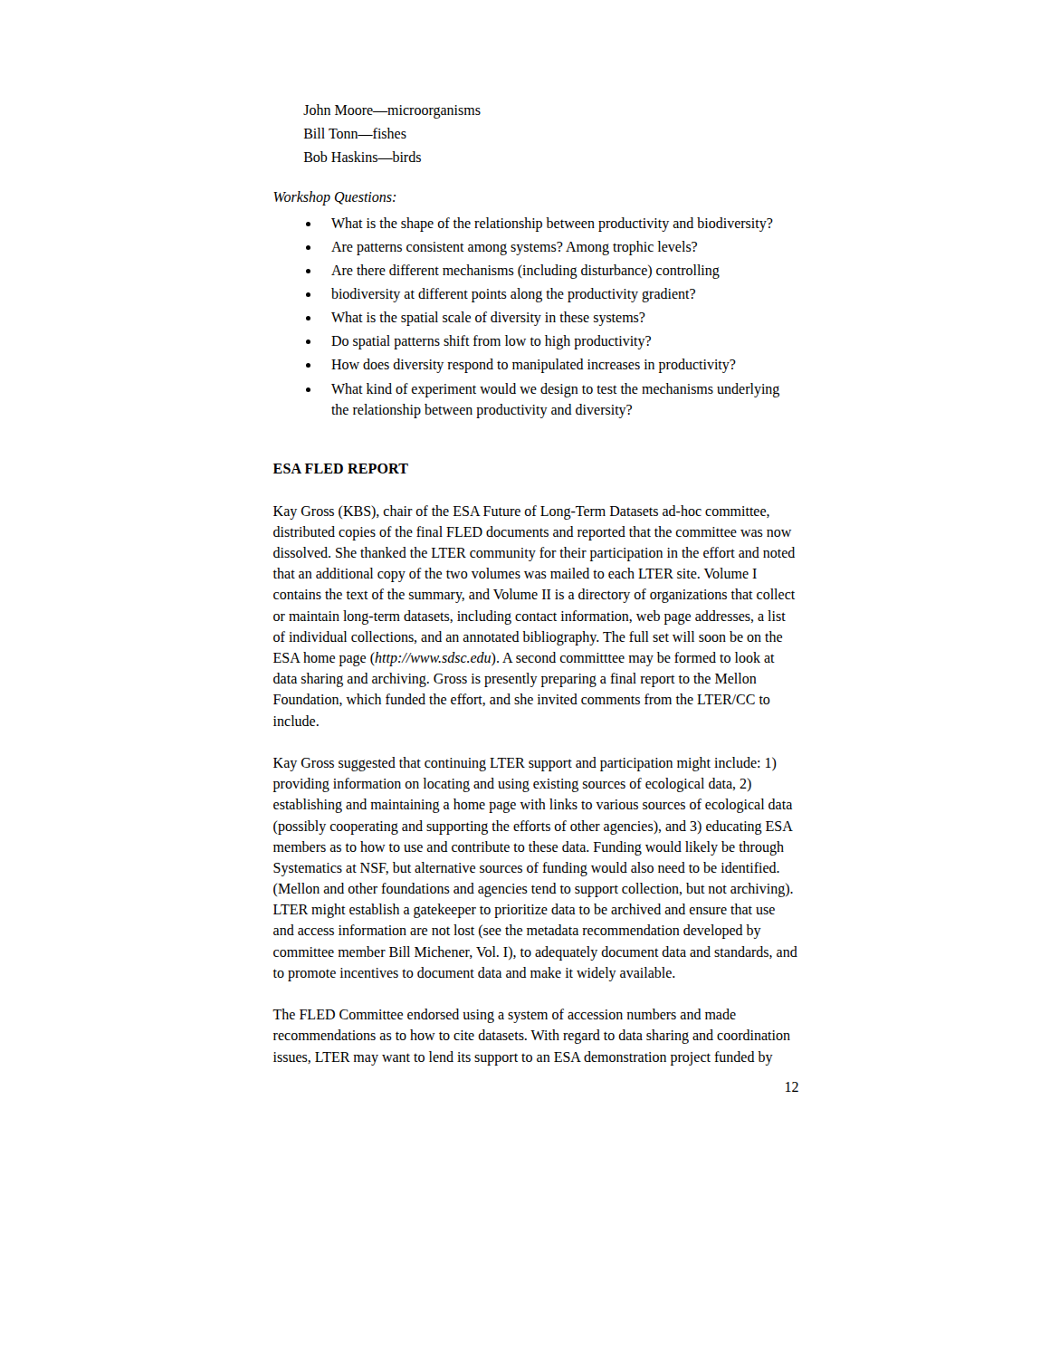John Moore—microorganisms
Bill Tonn—fishes
Bob Haskins—birds
Workshop Questions:
What is the shape of the relationship between productivity and biodiversity?
Are patterns consistent among systems? Among trophic levels?
Are there different mechanisms (including disturbance) controlling
biodiversity at different points along the productivity gradient?
What is the spatial scale of diversity in these systems?
Do spatial patterns shift from low to high productivity?
How does diversity respond to manipulated increases in productivity?
What kind of experiment would we design to test the mechanisms underlying the relationship between productivity and diversity?
ESA FLED REPORT
Kay Gross (KBS), chair of the ESA Future of Long-Term Datasets ad-hoc committee, distributed copies of the final FLED documents and reported that the committee was now dissolved. She thanked the LTER community for their participation in the effort and noted that an additional copy of the two volumes was mailed to each LTER site. Volume I contains the text of the summary, and Volume II is a directory of organizations that collect or maintain long-term datasets, including contact information, web page addresses, a list of individual collections, and an annotated bibliography. The full set will soon be on the ESA home page (http://www.sdsc.edu). A second committtee may be formed to look at data sharing and archiving. Gross is presently preparing a final report to the Mellon Foundation, which funded the effort, and she invited comments from the LTER/CC to include.
Kay Gross suggested that continuing LTER support and participation might include: 1) providing information on locating and using existing sources of ecological data, 2) establishing and maintaining a home page with links to various sources of ecological data (possibly cooperating and supporting the efforts of other agencies), and 3) educating ESA members as to how to use and contribute to these data. Funding would likely be through Systematics at NSF, but alternative sources of funding would also need to be identified. (Mellon and other foundations and agencies tend to support collection, but not archiving). LTER might establish a gatekeeper to prioritize data to be archived and ensure that use and access information are not lost (see the metadata recommendation developed by committee member Bill Michener, Vol. I), to adequately document data and standards, and to promote incentives to document data and make it widely available.
The FLED Committee endorsed using a system of accession numbers and made recommendations as to how to cite datasets. With regard to data sharing and coordination issues, LTER may want to lend its support to an ESA demonstration project funded by
12